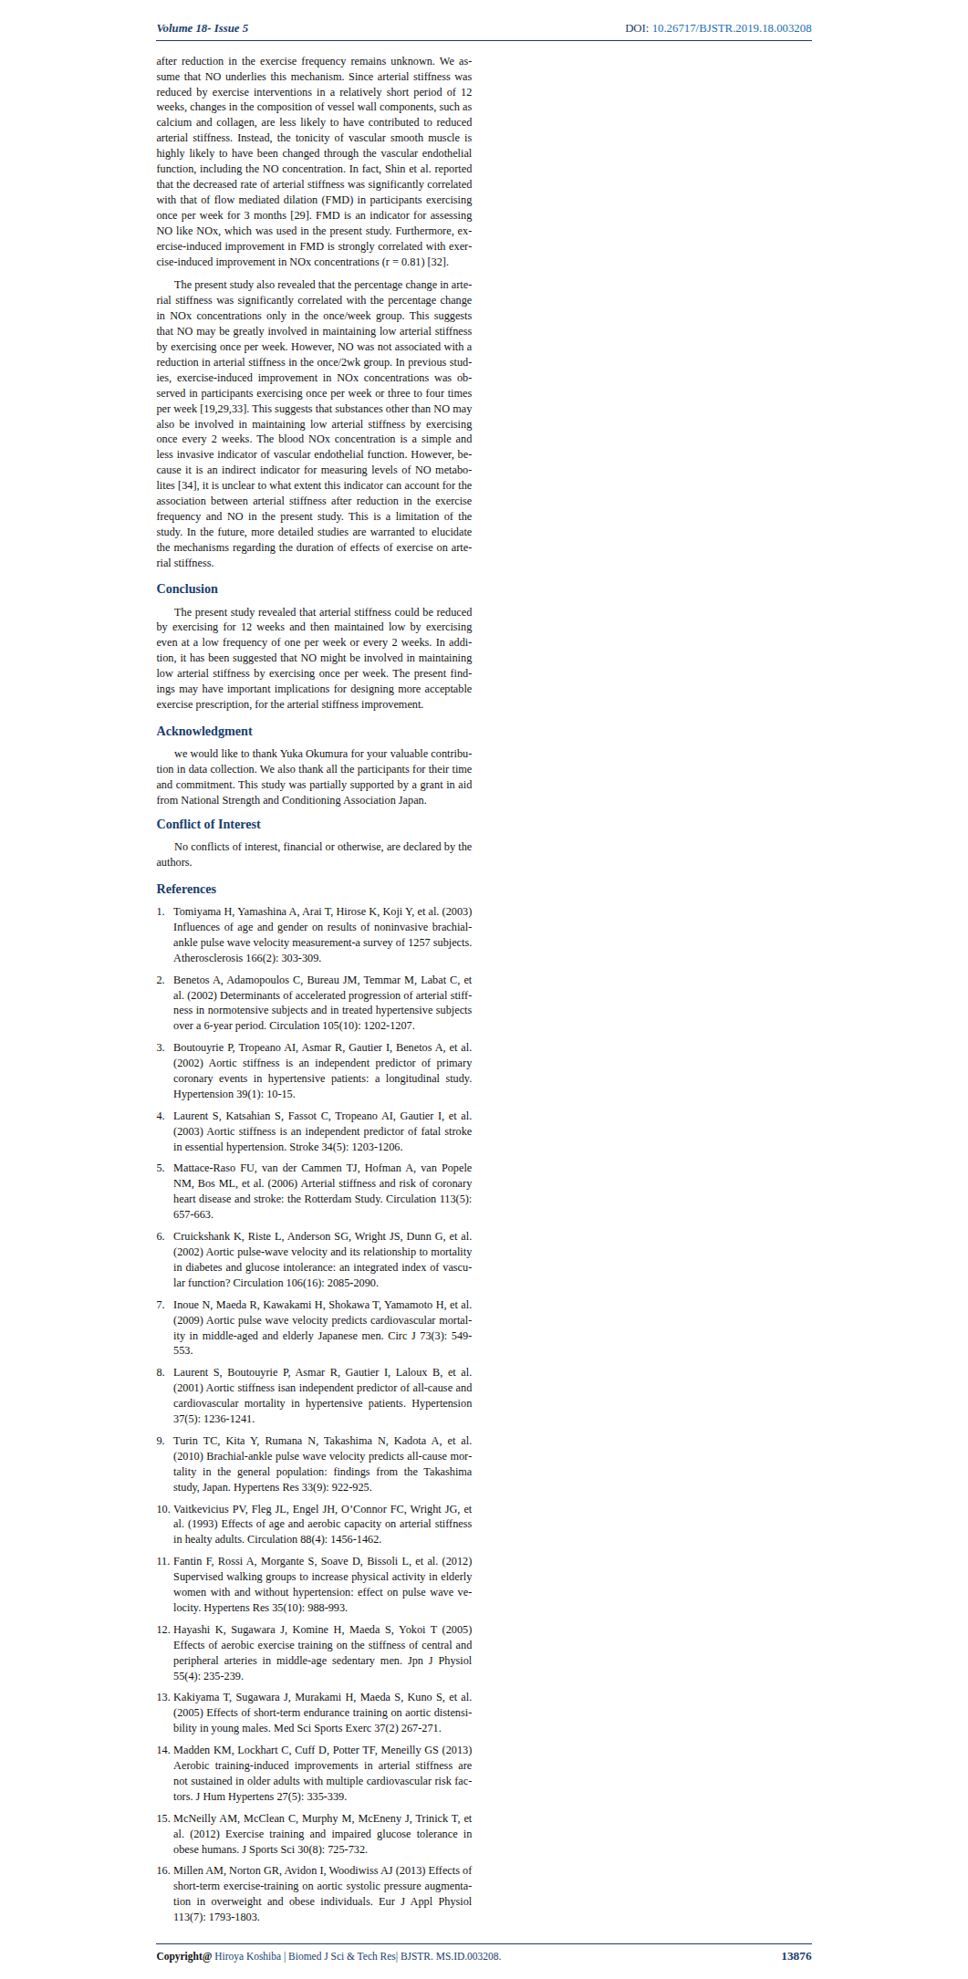Volume 18- Issue 5
DOI: 10.26717/BJSTR.2019.18.003208
after reduction in the exercise frequency remains unknown. We assume that NO underlies this mechanism. Since arterial stiffness was reduced by exercise interventions in a relatively short period of 12 weeks, changes in the composition of vessel wall components, such as calcium and collagen, are less likely to have contributed to reduced arterial stiffness. Instead, the tonicity of vascular smooth muscle is highly likely to have been changed through the vascular endothelial function, including the NO concentration. In fact, Shin et al. reported that the decreased rate of arterial stiffness was significantly correlated with that of flow mediated dilation (FMD) in participants exercising once per week for 3 months [29]. FMD is an indicator for assessing NO like NOx, which was used in the present study. Furthermore, exercise-induced improvement in FMD is strongly correlated with exercise-induced improvement in NOx concentrations (r = 0.81) [32].
The present study also revealed that the percentage change in arterial stiffness was significantly correlated with the percentage change in NOx concentrations only in the once/week group. This suggests that NO may be greatly involved in maintaining low arterial stiffness by exercising once per week. However, NO was not associated with a reduction in arterial stiffness in the once/2wk group. In previous studies, exercise-induced improvement in NOx concentrations was observed in participants exercising once per week or three to four times per week [19,29,33]. This suggests that substances other than NO may also be involved in maintaining low arterial stiffness by exercising once every 2 weeks. The blood NOx concentration is a simple and less invasive indicator of vascular endothelial function. However, because it is an indirect indicator for measuring levels of NO metabolites [34], it is unclear to what extent this indicator can account for the association between arterial stiffness after reduction in the exercise frequency and NO in the present study. This is a limitation of the study. In the future, more detailed studies are warranted to elucidate the mechanisms regarding the duration of effects of exercise on arterial stiffness.
Conclusion
The present study revealed that arterial stiffness could be reduced by exercising for 12 weeks and then maintained low by exercising even at a low frequency of one per week or every 2 weeks. In addition, it has been suggested that NO might be involved in maintaining low arterial stiffness by exercising once per week. The present findings may have important implications for designing more acceptable exercise prescription, for the arterial stiffness improvement.
Acknowledgment
we would like to thank Yuka Okumura for your valuable contribution in data collection. We also thank all the participants for their time and commitment. This study was partially supported by a grant in aid from National Strength and Conditioning Association Japan.
Conflict of Interest
No conflicts of interest, financial or otherwise, are declared by the authors.
References
Tomiyama H, Yamashina A, Arai T, Hirose K, Koji Y, et al. (2003) Influences of age and gender on results of noninvasive brachial-ankle pulse wave velocity measurement-a survey of 1257 subjects. Atherosclerosis 166(2): 303-309.
Benetos A, Adamopoulos C, Bureau JM, Temmar M, Labat C, et al. (2002) Determinants of accelerated progression of arterial stiffness in normotensive subjects and in treated hypertensive subjects over a 6-year period. Circulation 105(10): 1202-1207.
Boutouyrie P, Tropeano AI, Asmar R, Gautier I, Benetos A, et al. (2002) Aortic stiffness is an independent predictor of primary coronary events in hypertensive patients: a longitudinal study. Hypertension 39(1): 10-15.
Laurent S, Katsahian S, Fassot C, Tropeano AI, Gautier I, et al. (2003) Aortic stiffness is an independent predictor of fatal stroke in essential hypertension. Stroke 34(5): 1203-1206.
Mattace-Raso FU, van der Cammen TJ, Hofman A, van Popele NM, Bos ML, et al. (2006) Arterial stiffness and risk of coronary heart disease and stroke: the Rotterdam Study. Circulation 113(5): 657-663.
Cruickshank K, Riste L, Anderson SG, Wright JS, Dunn G, et al. (2002) Aortic pulse-wave velocity and its relationship to mortality in diabetes and glucose intolerance: an integrated index of vascular function? Circulation 106(16): 2085-2090.
Inoue N, Maeda R, Kawakami H, Shokawa T, Yamamoto H, et al. (2009) Aortic pulse wave velocity predicts cardiovascular mortality in middle-aged and elderly Japanese men. Circ J 73(3): 549-553.
Laurent S, Boutouyrie P, Asmar R, Gautier I, Laloux B, et al. (2001) Aortic stiffness isan independent predictor of all-cause and cardiovascular mortality in hypertensive patients. Hypertension 37(5): 1236-1241.
Turin TC, Kita Y, Rumana N, Takashima N, Kadota A, et al. (2010) Brachial-ankle pulse wave velocity predicts all-cause mortality in the general population: findings from the Takashima study, Japan. Hypertens Res 33(9): 922-925.
Vaitkevicius PV, Fleg JL, Engel JH, O’Connor FC, Wright JG, et al. (1993) Effects of age and aerobic capacity on arterial stiffness in healty adults. Circulation 88(4): 1456-1462.
Fantin F, Rossi A, Morgante S, Soave D, Bissoli L, et al. (2012) Supervised walking groups to increase physical activity in elderly women with and without hypertension: effect on pulse wave velocity. Hypertens Res 35(10): 988-993.
Hayashi K, Sugawara J, Komine H, Maeda S, Yokoi T (2005) Effects of aerobic exercise training on the stiffness of central and peripheral arteries in middle-age sedentary men. Jpn J Physiol 55(4): 235-239.
Kakiyama T, Sugawara J, Murakami H, Maeda S, Kuno S, et al. (2005) Effects of short-term endurance training on aortic distensibility in young males. Med Sci Sports Exerc 37(2) 267-271.
Madden KM, Lockhart C, Cuff D, Potter TF, Meneilly GS (2013) Aerobic training-induced improvements in arterial stiffness are not sustained in older adults with multiple cardiovascular risk factors. J Hum Hypertens 27(5): 335-339.
McNeilly AM, McClean C, Murphy M, McEneny J, Trinick T, et al. (2012) Exercise training and impaired glucose tolerance in obese humans. J Sports Sci 30(8): 725-732.
Millen AM, Norton GR, Avidon I, Woodiwiss AJ (2013) Effects of short-term exercise-training on aortic systolic pressure augmentation in overweight and obese individuals. Eur J Appl Physiol 113(7): 1793-1803.
Copyright@ Hiroya Koshiba | Biomed J Sci & Tech Res| BJSTR. MS.ID.003208.
13876